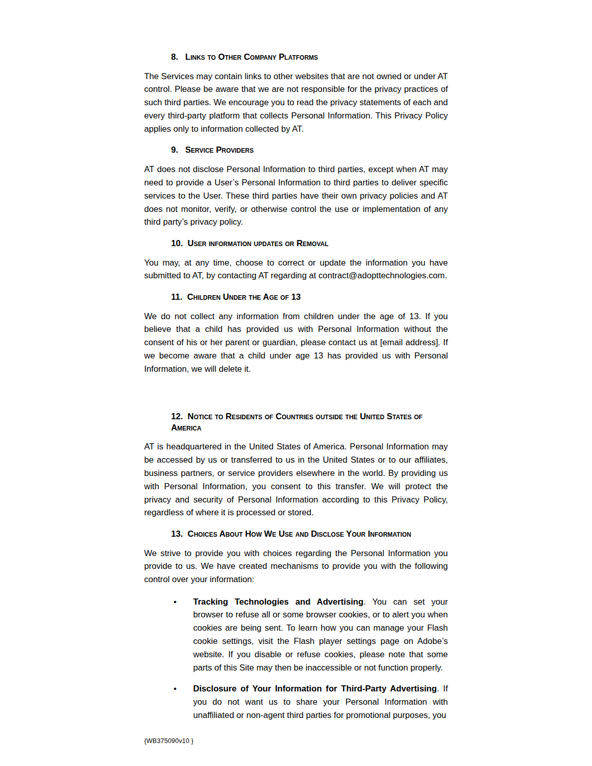8. Links to Other Company Platforms
The Services may contain links to other websites that are not owned or under AT control. Please be aware that we are not responsible for the privacy practices of such third parties. We encourage you to read the privacy statements of each and every third-party platform that collects Personal Information. This Privacy Policy applies only to information collected by AT.
9. Service Providers
AT does not disclose Personal Information to third parties, except when AT may need to provide a User’s Personal Information to third parties to deliver specific services to the User. These third parties have their own privacy policies and AT does not monitor, verify, or otherwise control the use or implementation of any third party’s privacy policy.
10. User information updates or Removal
You may, at any time, choose to correct or update the information you have submitted to AT, by contacting AT regarding at contract@adopttechnologies.com.
11. Children Under the Age of 13
We do not collect any information from children under the age of 13. If you believe that a child has provided us with Personal Information without the consent of his or her parent or guardian, please contact us at [email address]. If we become aware that a child under age 13 has provided us with Personal Information, we will delete it.
12. Notice to Residents of Countries outside the United States of America
AT is headquartered in the United States of America. Personal Information may be accessed by us or transferred to us in the United States or to our affiliates, business partners, or service providers elsewhere in the world. By providing us with Personal Information, you consent to this transfer. We will protect the privacy and security of Personal Information according to this Privacy Policy, regardless of where it is processed or stored.
13. Choices About How We Use and Disclose Your Information
We strive to provide you with choices regarding the Personal Information you provide to us. We have created mechanisms to provide you with the following control over your information:
Tracking Technologies and Advertising. You can set your browser to refuse all or some browser cookies, or to alert you when cookies are being sent. To learn how you can manage your Flash cookie settings, visit the Flash player settings page on Adobe’s website. If you disable or refuse cookies, please note that some parts of this Site may then be inaccessible or not function properly.
Disclosure of Your Information for Third-Party Advertising. If you do not want us to share your Personal Information with unaffiliated or non-agent third parties for promotional purposes, you
{WB375090v10 }